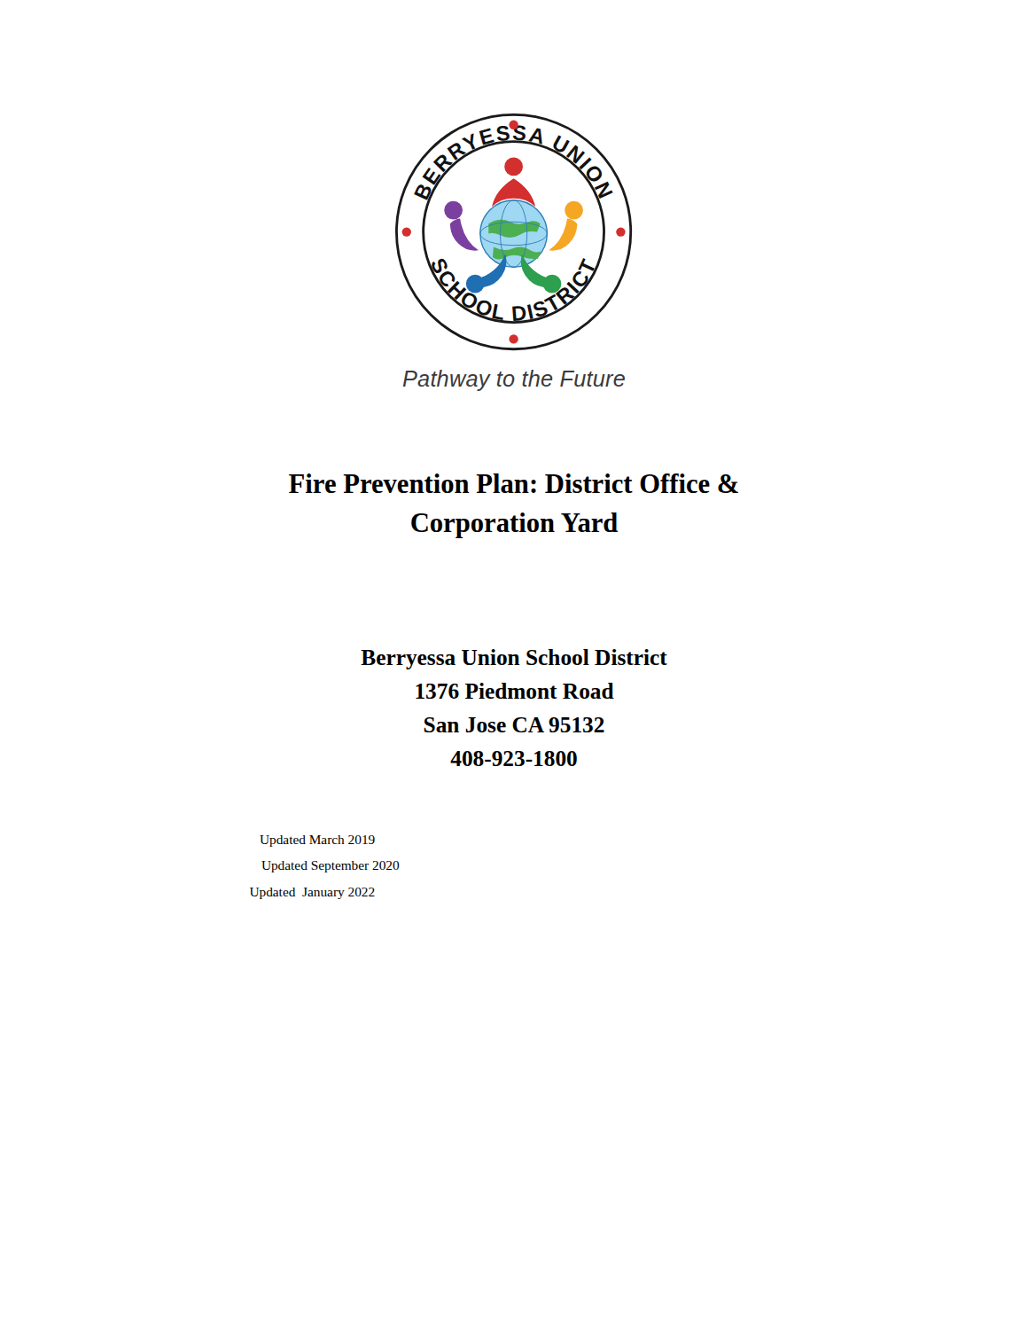BERRYESSA UNION SCHOOL DISTRICT
Pathway to the Future
Fire Prevention Plan: District Office & Corporation Yard
Berryessa Union School District
1376 Piedmont Road
San Jose CA 95132
408-923-1800
Updated March 2019
Updated September 2020
Updated January 2022